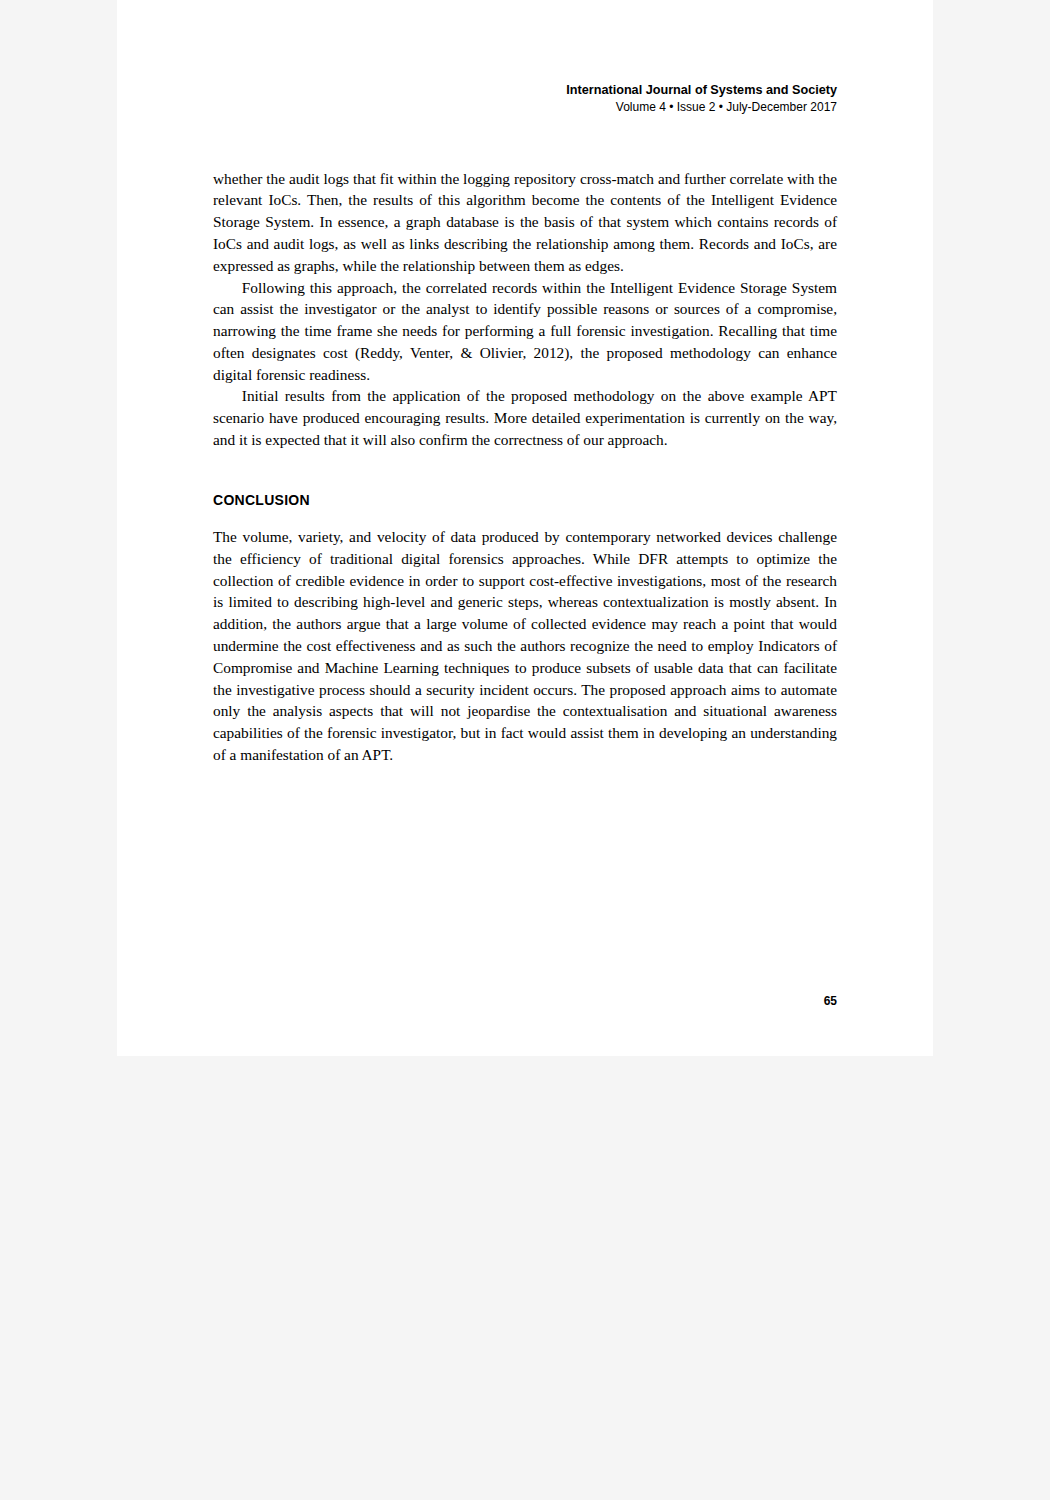International Journal of Systems and Society
Volume 4 • Issue 2 • July-December 2017
whether the audit logs that fit within the logging repository cross-match and further correlate with the relevant IoCs. Then, the results of this algorithm become the contents of the Intelligent Evidence Storage System. In essence, a graph database is the basis of that system which contains records of IoCs and audit logs, as well as links describing the relationship among them. Records and IoCs, are expressed as graphs, while the relationship between them as edges.
Following this approach, the correlated records within the Intelligent Evidence Storage System can assist the investigator or the analyst to identify possible reasons or sources of a compromise, narrowing the time frame she needs for performing a full forensic investigation. Recalling that time often designates cost (Reddy, Venter, & Olivier, 2012), the proposed methodology can enhance digital forensic readiness.
Initial results from the application of the proposed methodology on the above example APT scenario have produced encouraging results. More detailed experimentation is currently on the way, and it is expected that it will also confirm the correctness of our approach.
CONCLUSION
The volume, variety, and velocity of data produced by contemporary networked devices challenge the efficiency of traditional digital forensics approaches. While DFR attempts to optimize the collection of credible evidence in order to support cost-effective investigations, most of the research is limited to describing high-level and generic steps, whereas contextualization is mostly absent. In addition, the authors argue that a large volume of collected evidence may reach a point that would undermine the cost effectiveness and as such the authors recognize the need to employ Indicators of Compromise and Machine Learning techniques to produce subsets of usable data that can facilitate the investigative process should a security incident occurs. The proposed approach aims to automate only the analysis aspects that will not jeopardise the contextualisation and situational awareness capabilities of the forensic investigator, but in fact would assist them in developing an understanding of a manifestation of an APT.
65